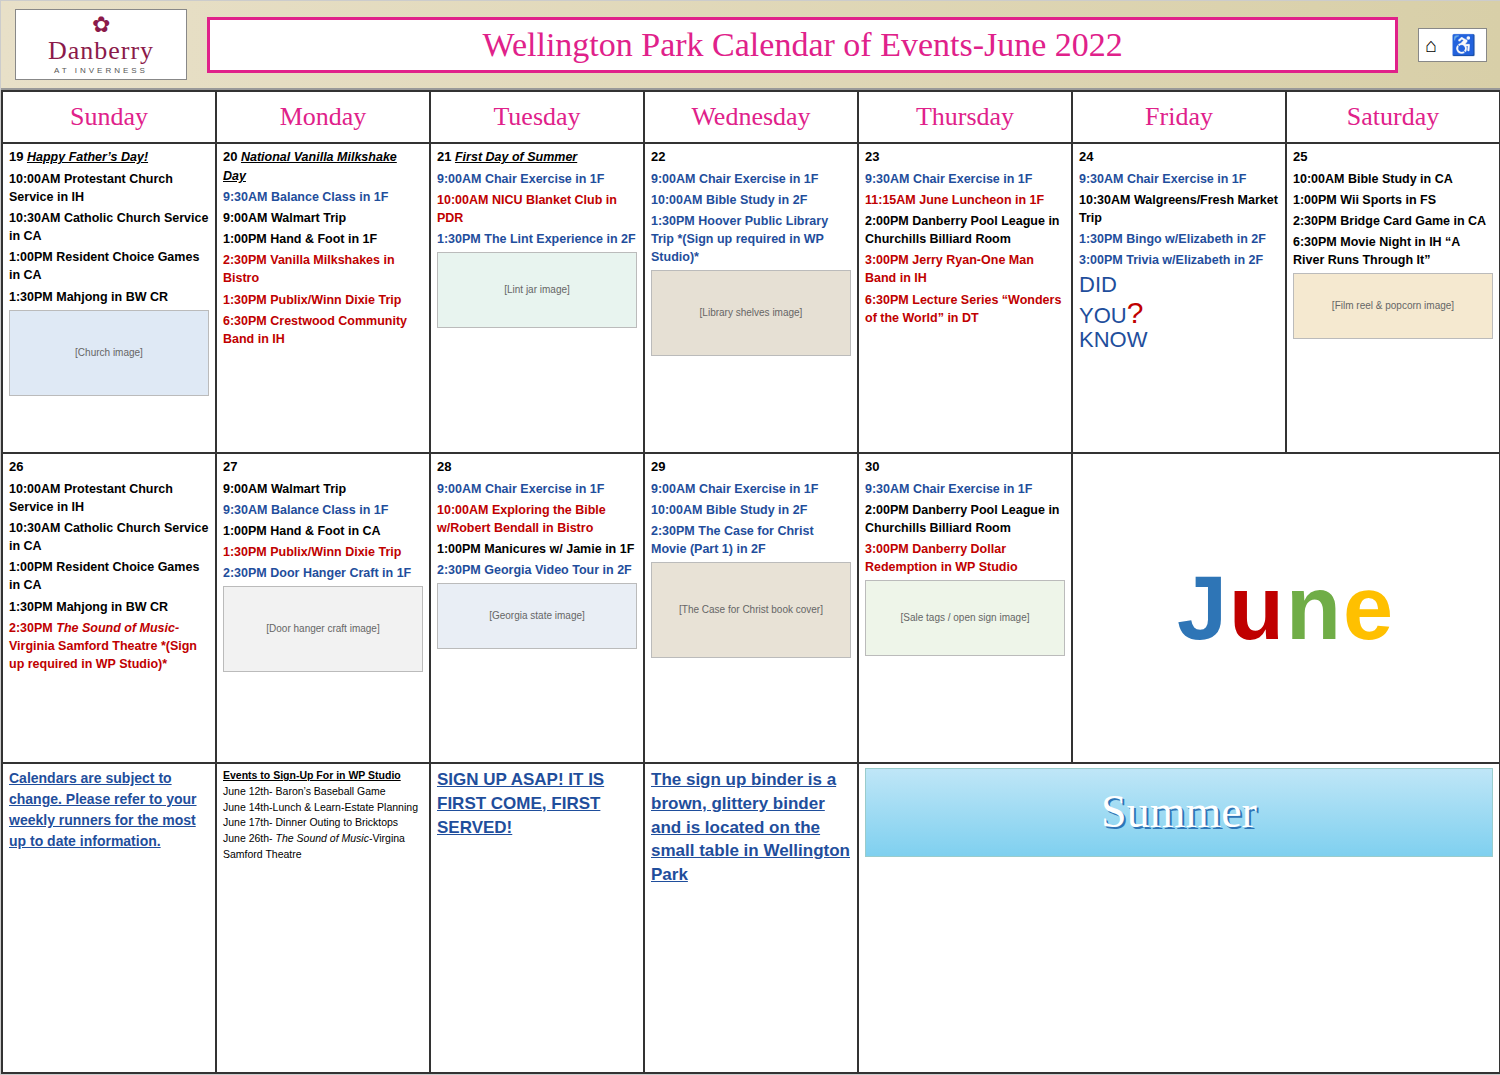✿
Danberry
AT INVERNESS
Wellington Park Calendar of Events-June 2022
⌂ ♿
| Sunday | Monday | Tuesday | Wednesday | Thursday | Friday | Saturday |
| --- | --- | --- | --- | --- | --- | --- |
| 19 Happy Father’s Day! 10:00AM Protestant Church Service in IH 10:30AM Catholic Church Service in CA 1:00PM Resident Choice Games in CA 1:30PM Mahjong in BW CR [Church image] | 20 National Vanilla Milkshake Day 9:30AM Balance Class in 1F 9:00AM Walmart Trip 1:00PM Hand & Foot in 1F 2:30PM Vanilla Milkshakes in Bistro 1:30PM Publix/Winn Dixie Trip 6:30PM Crestwood Community Band in IH | 21 First Day of Summer 9:00AM Chair Exercise in 1F 10:00AM NICU Blanket Club in PDR 1:30PM The Lint Experience in 2F [Lint jar image] | 22 9:00AM Chair Exercise in 1F 10:00AM Bible Study in 2F 1:30PM Hoover Public Library Trip *(Sign up required in WP Studio)* [Library shelves image] | 23 9:30AM Chair Exercise in 1F 11:15AM June Luncheon in 1F 2:00PM Danberry Pool League in Churchills Billiard Room 3:00PM Jerry Ryan-One Man Band in IH 6:30PM Lecture Series “Wonders of the World” in DT | 24 9:30AM Chair Exercise in 1F 10:30AM Walgreens/Fresh Market Trip 1:30PM Bingo w/Elizabeth in 2F 3:00PM Trivia w/Elizabeth in 2F DID YOU ? KNOW | 25 10:00AM Bible Study in CA 1:00PM Wii Sports in FS 2:30PM Bridge Card Game in CA 6:30PM Movie Night in IH “A River Runs Through It” [Film reel & popcorn image] |
| 26 10:00AM Protestant Church Service in IH 10:30AM Catholic Church Service in CA 1:00PM Resident Choice Games in CA 1:30PM Mahjong in BW CR 2:30PM The Sound of Music- Virginia Samford Theatre *(Sign up required in WP Studio)* | 27 9:00AM Walmart Trip 9:30AM Balance Class in 1F 1:00PM Hand & Foot in CA 1:30PM Publix/Winn Dixie Trip 2:30PM Door Hanger Craft in 1F [Door hanger craft image] | 28 9:00AM Chair Exercise in 1F 10:00AM Exploring the Bible w/Robert Bendall in Bistro 1:00PM Manicures w/ Jamie in 1F 2:30PM Georgia Video Tour in 2F [Georgia state image] | 29 9:00AM Chair Exercise in 1F 10:00AM Bible Study in 2F 2:30PM The Case for Christ Movie (Part 1) in 2F [The Case for Christ book cover] | 30 9:30AM Chair Exercise in 1F 2:00PM Danberry Pool League in Churchills Billiard Room 3:00PM Danberry Dollar Redemption in WP Studio [Sale tags / open sign image] | J u n e |
| Calendars are subject to change. Please refer to your weekly runners for the most up to date information. | Events to Sign-Up For in WP Studio June 12th- Baron’s Baseball Game June 14th-Lunch & Learn-Estate Planning June 17th- Dinner Outing to Bricktops June 26th- The Sound of Music -Virgina Samford Theatre | SIGN UP ASAP! IT IS FIRST COME, FIRST SERVED! | The sign up binder is a brown, glittery binder and is located on the small table in Wellington Park | Summer |